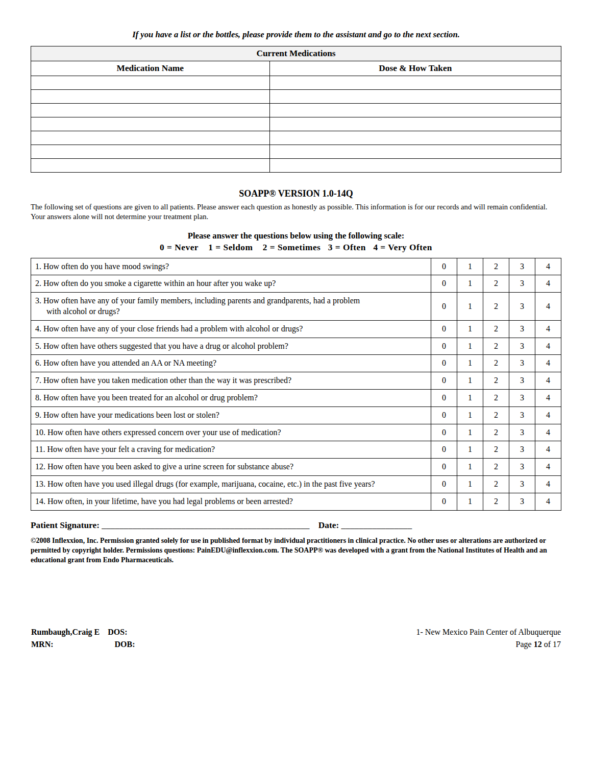If you have a list or the bottles, please provide them to the assistant and go to the next section.
| Current Medications |
| --- |
| Medication Name | Dose & How Taken |
SOAPP® VERSION 1.0-14Q
The following set of questions are given to all patients. Please answer each question as honestly as possible. This information is for our records and will remain confidential. Your answers alone will not determine your treatment plan.
Please answer the questions below using the following scale:
0 = Never 1 = Seldom 2 = Sometimes 3 = Often 4 = Very Often
| 1. How often do you have mood swings? | 0 | 1 | 2 | 3 | 4 |
| 2. How often do you smoke a cigarette within an hour after you wake up? | 0 | 1 | 2 | 3 | 4 |
| 3. How often have any of your family members, including parents and grandparents, had a problem with alcohol or drugs? | 0 | 1 | 2 | 3 | 4 |
| 4. How often have any of your close friends had a problem with alcohol or drugs? | 0 | 1 | 2 | 3 | 4 |
| 5. How often have others suggested that you have a drug or alcohol problem? | 0 | 1 | 2 | 3 | 4 |
| 6. How often have you attended an AA or NA meeting? | 0 | 1 | 2 | 3 | 4 |
| 7. How often have you taken medication other than the way it was prescribed? | 0 | 1 | 2 | 3 | 4 |
| 8. How often have you been treated for an alcohol or drug problem? | 0 | 1 | 2 | 3 | 4 |
| 9. How often have your medications been lost or stolen? | 0 | 1 | 2 | 3 | 4 |
| 10. How often have others expressed concern over your use of medication? | 0 | 1 | 2 | 3 | 4 |
| 11. How often have your felt a craving for medication? | 0 | 1 | 2 | 3 | 4 |
| 12. How often have you been asked to give a urine screen for substance abuse? | 0 | 1 | 2 | 3 | 4 |
| 13. How often have you used illegal drugs (for example, marijuana, cocaine, etc.) in the past five years? | 0 | 1 | 2 | 3 | 4 |
| 14. How often, in your lifetime, have you had legal problems or been arrested? | 0 | 1 | 2 | 3 | 4 |
Patient Signature: _______________________________________________ Date: ________________
©2008 Inflexxion, Inc. Permission granted solely for use in published format by individual practitioners in clinical practice. No other uses or alterations are authorized or permitted by copyright holder. Permissions questions: PainEDU@inflexxion.com. The SOAPP® was developed with a grant from the National Institutes of Health and an educational grant from Endo Pharmaceuticals.
| Rumbaugh,Craig E DOS: | 1- New Mexico Pain Center of Albuquerque |
| MRN: DOB: | Page 12 of 17 |